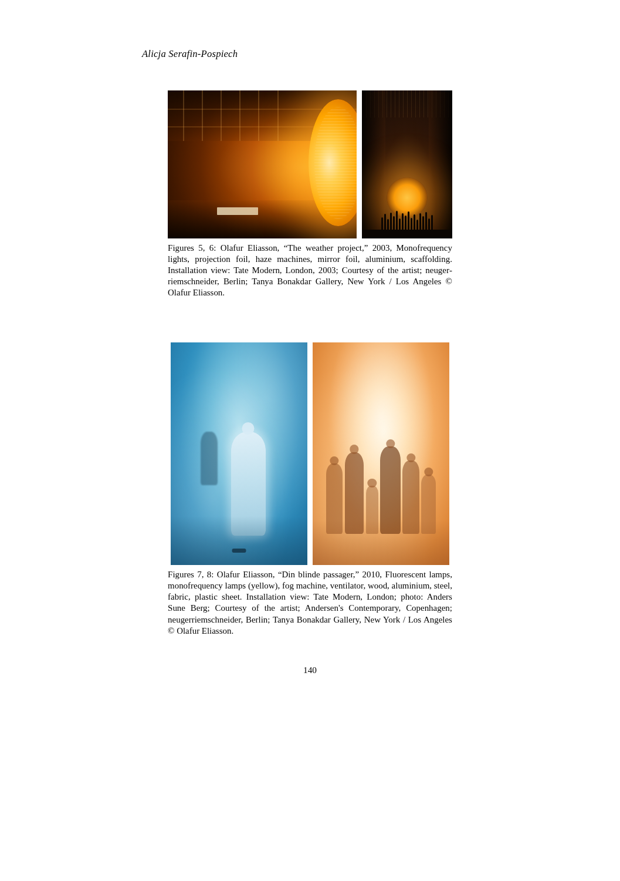Alicja Serafin-Pospiech
Figures 5, 6: Olafur Eliasson, “The weather project,” 2003, Monofrequency lights, projection foil, haze machines, mirror foil, aluminium, scaffolding. Installation view: Tate Modern, London, 2003; Courtesy of the artist; neugerriemschneider, Berlin; Tanya Bonakdar Gallery, New York / Los Angeles © Olafur Eliasson.
Figures 7, 8: Olafur Eliasson, “Din blinde passager,” 2010, Fluorescent lamps, monofrequency lamps (yellow), fog machine, ventilator, wood, aluminium, steel, fabric, plastic sheet. Installation view: Tate Modern, London; photo: Anders Sune Berg; Courtesy of the artist; Andersen's Contemporary, Copenhagen; neugerriemschneider, Berlin; Tanya Bonakdar Gallery, New York / Los Angeles © Olafur Eliasson.
140